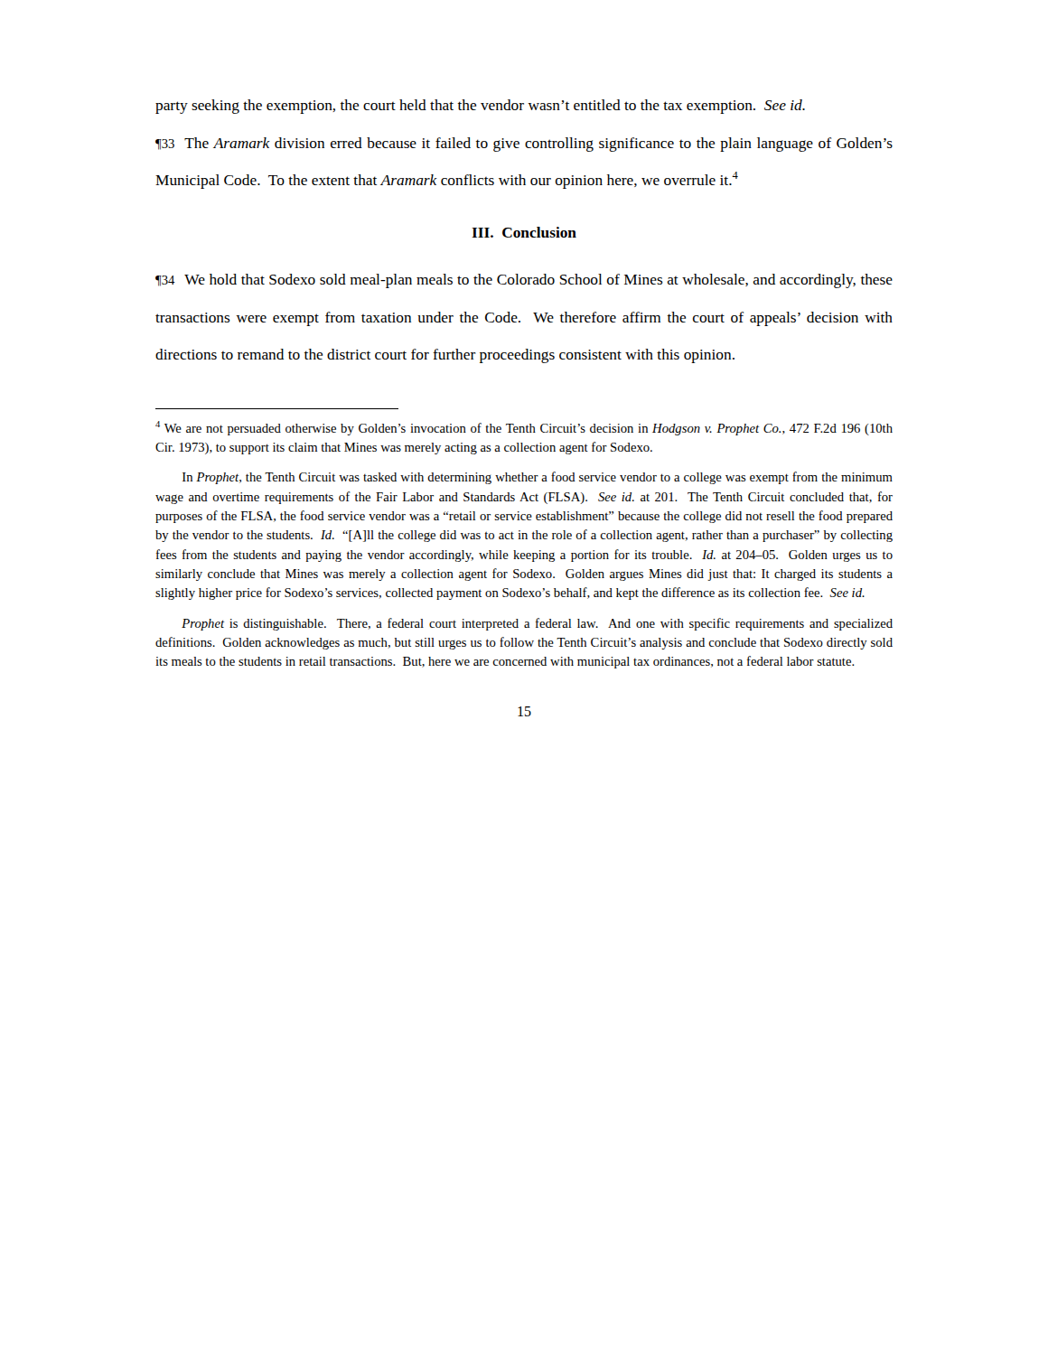party seeking the exemption, the court held that the vendor wasn’t entitled to the tax exemption. See id.
¶33 The Aramark division erred because it failed to give controlling significance to the plain language of Golden’s Municipal Code. To the extent that Aramark conflicts with our opinion here, we overrule it.4
III. Conclusion
¶34 We hold that Sodexo sold meal-plan meals to the Colorado School of Mines at wholesale, and accordingly, these transactions were exempt from taxation under the Code. We therefore affirm the court of appeals’ decision with directions to remand to the district court for further proceedings consistent with this opinion.
4 We are not persuaded otherwise by Golden’s invocation of the Tenth Circuit’s decision in Hodgson v. Prophet Co., 472 F.2d 196 (10th Cir. 1973), to support its claim that Mines was merely acting as a collection agent for Sodexo.
In Prophet, the Tenth Circuit was tasked with determining whether a food service vendor to a college was exempt from the minimum wage and overtime requirements of the Fair Labor and Standards Act (FLSA). See id. at 201. The Tenth Circuit concluded that, for purposes of the FLSA, the food service vendor was a “retail or service establishment” because the college did not resell the food prepared by the vendor to the students. Id. “[A]ll the college did was to act in the role of a collection agent, rather than a purchaser” by collecting fees from the students and paying the vendor accordingly, while keeping a portion for its trouble. Id. at 204–05. Golden urges us to similarly conclude that Mines was merely a collection agent for Sodexo. Golden argues Mines did just that: It charged its students a slightly higher price for Sodexo’s services, collected payment on Sodexo’s behalf, and kept the difference as its collection fee. See id.
Prophet is distinguishable. There, a federal court interpreted a federal law. And one with specific requirements and specialized definitions. Golden acknowledges as much, but still urges us to follow the Tenth Circuit’s analysis and conclude that Sodexo directly sold its meals to the students in retail transactions. But, here we are concerned with municipal tax ordinances, not a federal labor statute.
15